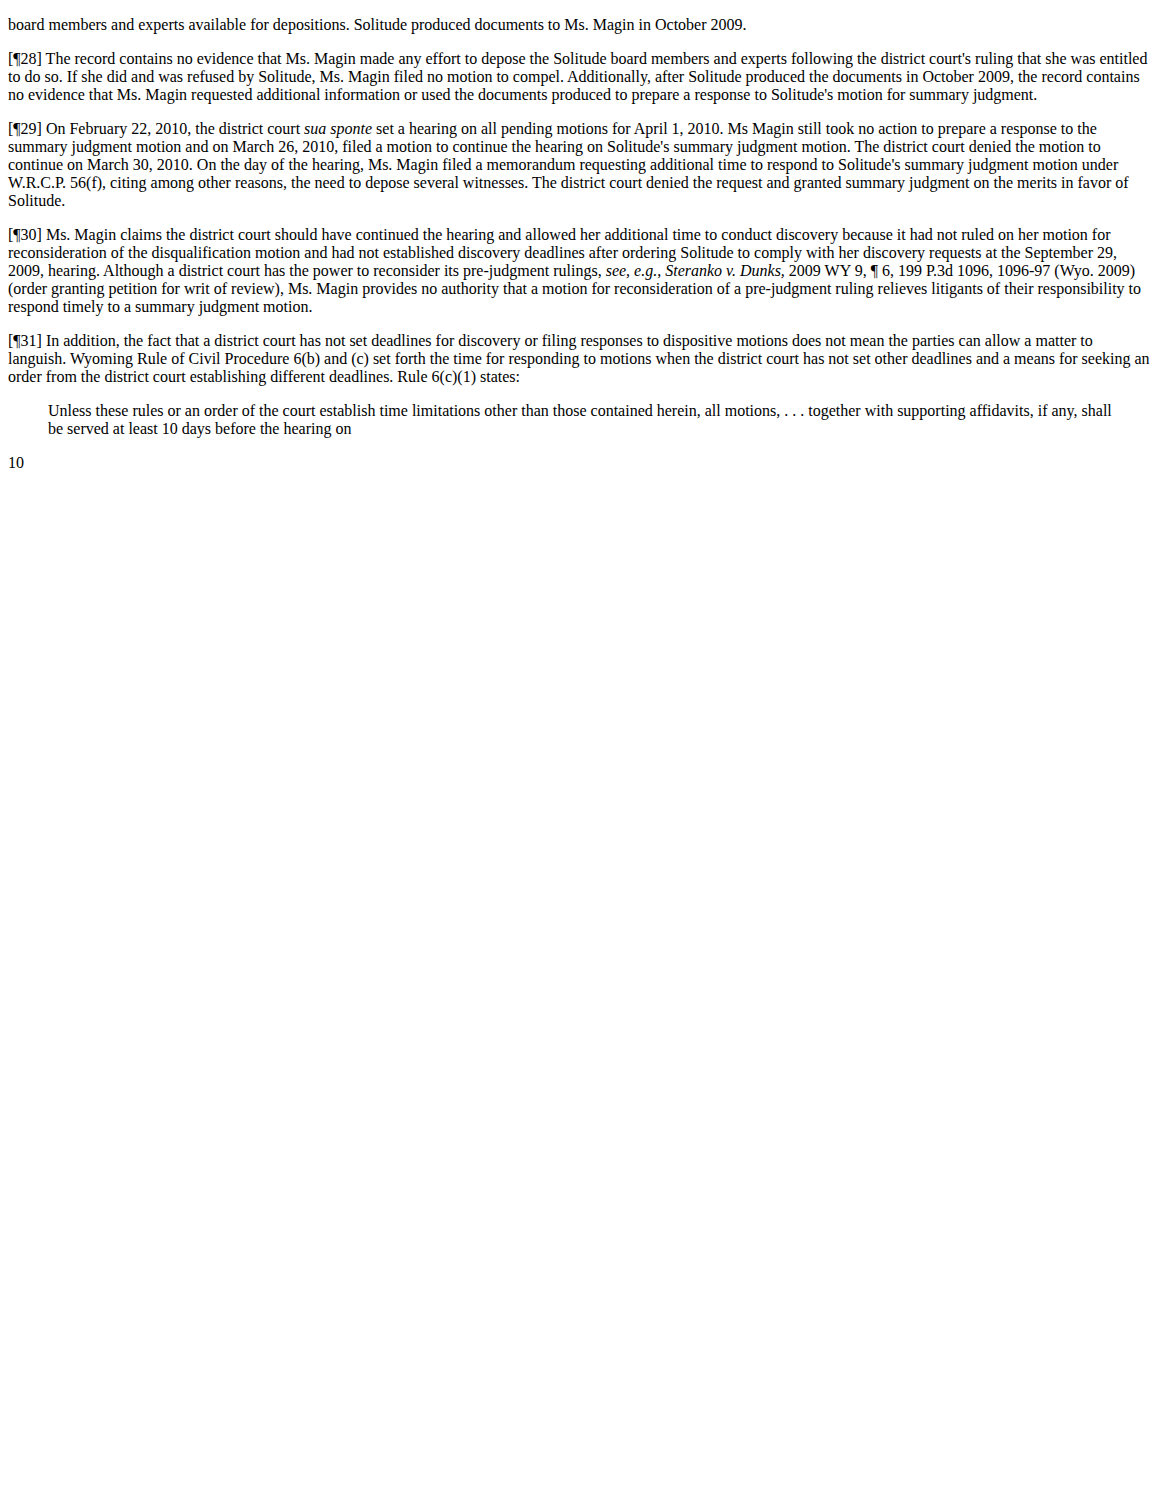board members and experts available for depositions. Solitude produced documents to Ms. Magin in October 2009.
[¶28] The record contains no evidence that Ms. Magin made any effort to depose the Solitude board members and experts following the district court's ruling that she was entitled to do so. If she did and was refused by Solitude, Ms. Magin filed no motion to compel. Additionally, after Solitude produced the documents in October 2009, the record contains no evidence that Ms. Magin requested additional information or used the documents produced to prepare a response to Solitude's motion for summary judgment.
[¶29] On February 22, 2010, the district court sua sponte set a hearing on all pending motions for April 1, 2010. Ms Magin still took no action to prepare a response to the summary judgment motion and on March 26, 2010, filed a motion to continue the hearing on Solitude's summary judgment motion. The district court denied the motion to continue on March 30, 2010. On the day of the hearing, Ms. Magin filed a memorandum requesting additional time to respond to Solitude's summary judgment motion under W.R.C.P. 56(f), citing among other reasons, the need to depose several witnesses. The district court denied the request and granted summary judgment on the merits in favor of Solitude.
[¶30] Ms. Magin claims the district court should have continued the hearing and allowed her additional time to conduct discovery because it had not ruled on her motion for reconsideration of the disqualification motion and had not established discovery deadlines after ordering Solitude to comply with her discovery requests at the September 29, 2009, hearing. Although a district court has the power to reconsider its pre-judgment rulings, see, e.g., Steranko v. Dunks, 2009 WY 9, ¶ 6, 199 P.3d 1096, 1096-97 (Wyo. 2009) (order granting petition for writ of review), Ms. Magin provides no authority that a motion for reconsideration of a pre-judgment ruling relieves litigants of their responsibility to respond timely to a summary judgment motion.
[¶31] In addition, the fact that a district court has not set deadlines for discovery or filing responses to dispositive motions does not mean the parties can allow a matter to languish. Wyoming Rule of Civil Procedure 6(b) and (c) set forth the time for responding to motions when the district court has not set other deadlines and a means for seeking an order from the district court establishing different deadlines. Rule 6(c)(1) states:
Unless these rules or an order of the court establish time limitations other than those contained herein, all motions, . . . together with supporting affidavits, if any, shall be served at least 10 days before the hearing on
10